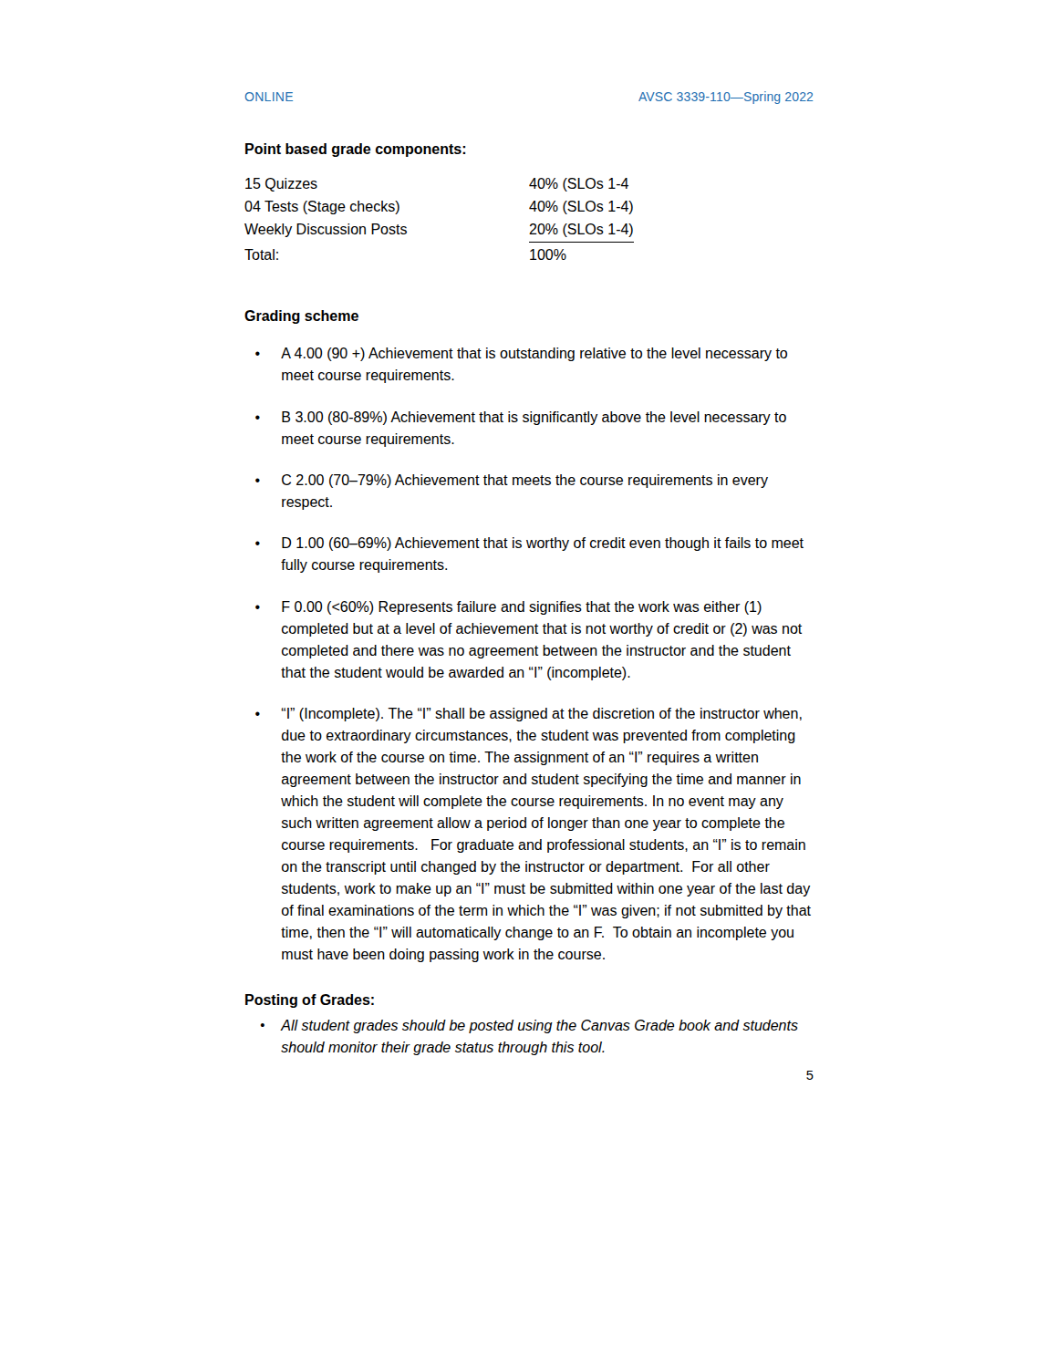ONLINE AVSC 3339-110—Spring 2022
Point based grade components:
| 15 Quizzes | 40% (SLOs 1-4 |
| 04 Tests (Stage checks) | 40% (SLOs 1-4) |
| Weekly Discussion Posts | 20% (SLOs 1-4) |
| Total: | 100% |
Grading scheme
A 4.00 (90 +) Achievement that is outstanding relative to the level necessary to meet course requirements.
B 3.00 (80-89%) Achievement that is significantly above the level necessary to meet course requirements.
C 2.00 (70–79%) Achievement that meets the course requirements in every respect.
D 1.00 (60–69%) Achievement that is worthy of credit even though it fails to meet fully course requirements.
F 0.00 (<60%) Represents failure and signifies that the work was either (1) completed but at a level of achievement that is not worthy of credit or (2) was not completed and there was no agreement between the instructor and the student that the student would be awarded an “I” (incomplete).
“I” (Incomplete). The “I” shall be assigned at the discretion of the instructor when, due to extraordinary circumstances, the student was prevented from completing the work of the course on time. The assignment of an “I” requires a written agreement between the instructor and student specifying the time and manner in which the student will complete the course requirements. In no event may any such written agreement allow a period of longer than one year to complete the course requirements. For graduate and professional students, an “I” is to remain on the transcript until changed by the instructor or department. For all other students, work to make up an “I” must be submitted within one year of the last day of final examinations of the term in which the “I” was given; if not submitted by that time, then the “I” will automatically change to an F. To obtain an incomplete you must have been doing passing work in the course.
Posting of Grades:
All student grades should be posted using the Canvas Grade book and students should monitor their grade status through this tool.
5